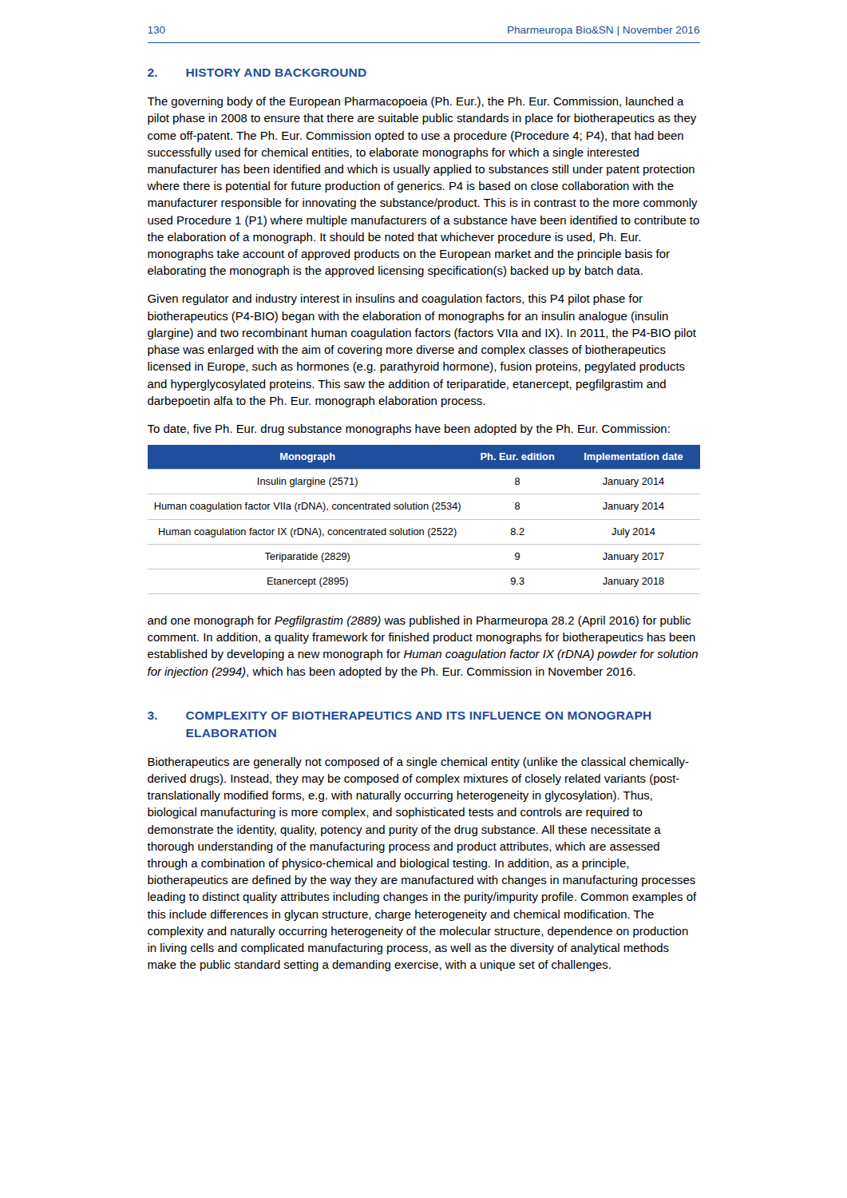130 Pharmeuropa Bio&SN | November 2016
2. History and background
The governing body of the European Pharmacopoeia (Ph. Eur.), the Ph. Eur. Commission, launched a pilot phase in 2008 to ensure that there are suitable public standards in place for biotherapeutics as they come off-patent. The Ph. Eur. Commission opted to use a procedure (Procedure 4; P4), that had been successfully used for chemical entities, to elaborate monographs for which a single interested manufacturer has been identified and which is usually applied to substances still under patent protection where there is potential for future production of generics. P4 is based on close collaboration with the manufacturer responsible for innovating the substance/product. This is in contrast to the more commonly used Procedure 1 (P1) where multiple manufacturers of a substance have been identified to contribute to the elaboration of a monograph. It should be noted that whichever procedure is used, Ph. Eur. monographs take account of approved products on the European market and the principle basis for elaborating the monograph is the approved licensing specification(s) backed up by batch data.
Given regulator and industry interest in insulins and coagulation factors, this P4 pilot phase for biotherapeutics (P4-BIO) began with the elaboration of monographs for an insulin analogue (insulin glargine) and two recombinant human coagulation factors (factors VIIa and IX). In 2011, the P4-BIO pilot phase was enlarged with the aim of covering more diverse and complex classes of biotherapeutics licensed in Europe, such as hormones (e.g. parathyroid hormone), fusion proteins, pegylated products and hyperglycosylated proteins. This saw the addition of teriparatide, etanercept, pegfilgrastim and darbepoetin alfa to the Ph. Eur. monograph elaboration process.
To date, five Ph. Eur. drug substance monographs have been adopted by the Ph. Eur. Commission:
| Monograph | Ph. Eur. edition | Implementation date |
| --- | --- | --- |
| Insulin glargine (2571) | 8 | January 2014 |
| Human coagulation factor VIIa (rDNA), concentrated solution (2534) | 8 | January 2014 |
| Human coagulation factor IX (rDNA), concentrated solution (2522) | 8.2 | July 2014 |
| Teriparatide (2829) | 9 | January 2017 |
| Etanercept (2895) | 9.3 | January 2018 |
and one monograph for Pegfilgrastim (2889) was published in Pharmeuropa 28.2 (April 2016) for public comment. In addition, a quality framework for finished product monographs for biotherapeutics has been established by developing a new monograph for Human coagulation factor IX (rDNA) powder for solution for injection (2994), which has been adopted by the Ph. Eur. Commission in November 2016.
3. Complexity of biotherapeutics and its influence on monograph elaboration
Biotherapeutics are generally not composed of a single chemical entity (unlike the classical chemically-derived drugs). Instead, they may be composed of complex mixtures of closely related variants (post-translationally modified forms, e.g. with naturally occurring heterogeneity in glycosylation). Thus, biological manufacturing is more complex, and sophisticated tests and controls are required to demonstrate the identity, quality, potency and purity of the drug substance. All these necessitate a thorough understanding of the manufacturing process and product attributes, which are assessed through a combination of physico-chemical and biological testing. In addition, as a principle, biotherapeutics are defined by the way they are manufactured with changes in manufacturing processes leading to distinct quality attributes including changes in the purity/impurity profile. Common examples of this include differences in glycan structure, charge heterogeneity and chemical modification. The complexity and naturally occurring heterogeneity of the molecular structure, dependence on production in living cells and complicated manufacturing process, as well as the diversity of analytical methods make the public standard setting a demanding exercise, with a unique set of challenges.